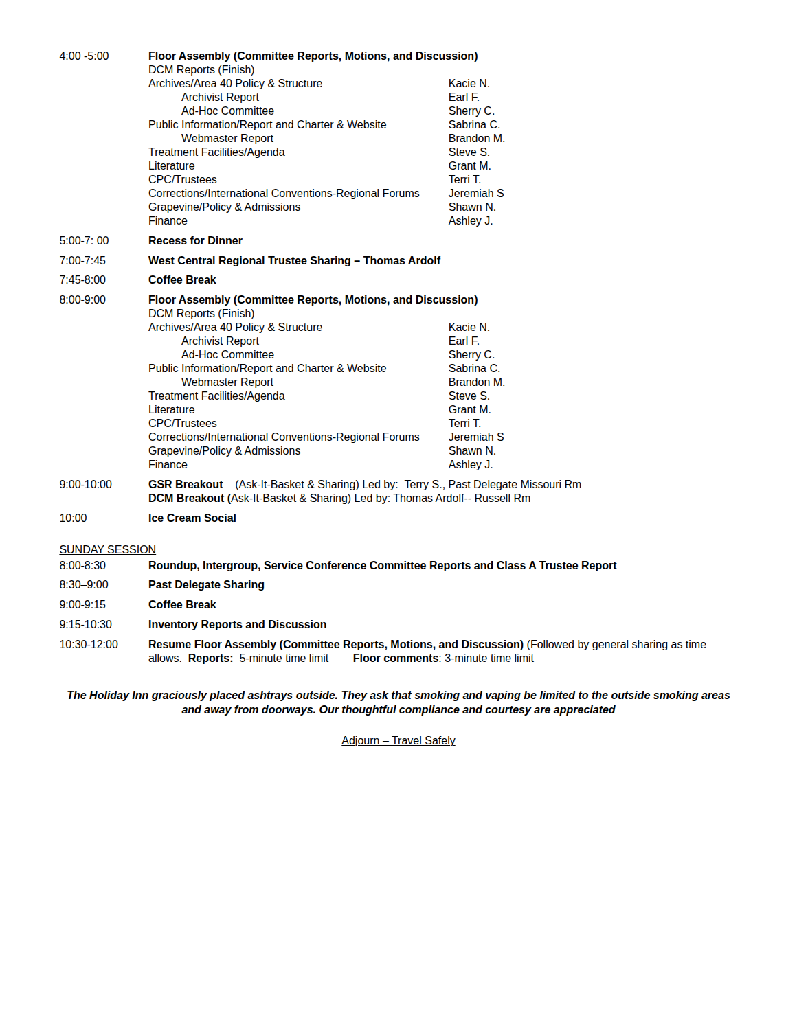| 4:00 -5:00 | Floor Assembly (Committee Reports, Motions, and Discussion) DCM Reports (Finish) / Archives/Area 40 Policy & Structure / Kacie N. / / Archivist Report / Earl F. / / Ad-Hoc Committee / Sherry C. / / Public Information/Report and Charter & Website / Sabrina C. / / Webmaster Report / Brandon M. / / Treatment Facilities/Agenda / Steve S. / / Literature / Grant M. / / CPC/Trustees / Terri T. / / Corrections/International Conventions-Regional Forums / Jeremiah S / / Grapevine/Policy & Admissions / Shawn N. / / Finance / Ashley J. / |
| 5:00-7: 00 | Recess for Dinner |
| 7:00-7:45 | West Central Regional Trustee Sharing – Thomas Ardolf |
| 7:45-8:00 | Coffee Break |
| 8:00-9:00 | Floor Assembly (Committee Reports, Motions, and Discussion) DCM Reports (Finish) / Archives/Area 40 Policy & Structure / Kacie N. / / Archivist Report / Earl F. / / Ad-Hoc Committee / Sherry C. / / Public Information/Report and Charter & Website / Sabrina C. / / Webmaster Report / Brandon M. / / Treatment Facilities/Agenda / Steve S. / / Literature / Grant M. / / CPC/Trustees / Terri T. / / Corrections/International Conventions-Regional Forums / Jeremiah S / / Grapevine/Policy & Admissions / Shawn N. / / Finance / Ashley J. / |
| 9:00-10:00 | GSR Breakout (Ask-It-Basket & Sharing) Led by: Terry S., Past Delegate Missouri Rm DCM Breakout ( Ask-It-Basket & Sharing) Led by: Thomas Ardolf-- Russell Rm |
| 10:00 | Ice Cream Social |
SUNDAY SESSION
| 8:00-8:30 | Roundup, Intergroup, Service Conference Committee Reports and Class A Trustee Report |
| 8:30–9:00 | Past Delegate Sharing |
| 9:00-9:15 | Coffee Break |
| 9:15-10:30 | Inventory Reports and Discussion |
| 10:30-12:00 | Resume Floor Assembly (Committee Reports, Motions, and Discussion) (Followed by general sharing as time allows. Reports: 5-minute time limit Floor comments : 3-minute time limit |
The Holiday Inn graciously placed ashtrays outside. They ask that smoking and vaping be limited to the outside smoking areas and away from doorways. Our thoughtful compliance and courtesy are appreciated
Adjourn – Travel Safely